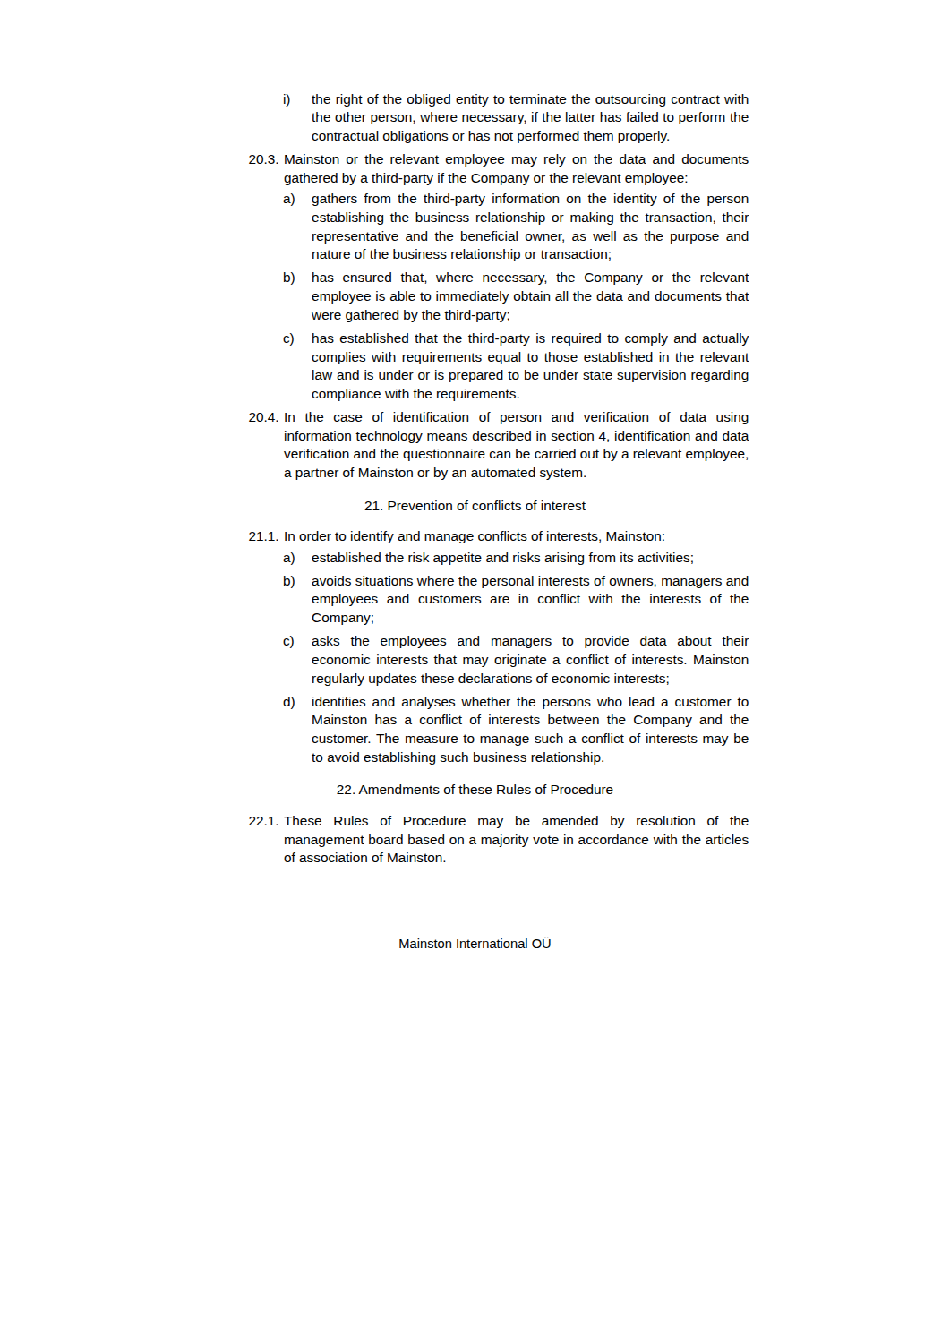i)
the right of the obliged entity to terminate the outsourcing contract with the other person, where necessary, if the latter has failed to perform the contractual obligations or has not performed them properly.
20.3.
Mainston or the relevant employee may rely on the data and documents gathered by a third-party if the Company or the relevant employee:
a)
gathers from the third-party information on the identity of the person establishing the business relationship or making the transaction, their representative and the beneficial owner, as well as the purpose and nature of the business relationship or transaction;
b)
has ensured that, where necessary, the Company or the relevant employee is able to immediately obtain all the data and documents that were gathered by the third-party;
c)
has established that the third-party is required to comply and actually complies with requirements equal to those established in the relevant law and is under or is prepared to be under state supervision regarding compliance with the requirements.
20.4.
In the case of identification of person and verification of data using information technology means described in section 4, identification and data verification and the questionnaire can be carried out by a relevant employee, a partner of Mainston or by an automated system.
21. Prevention of conflicts of interest
21.1.
In order to identify and manage conflicts of interests, Mainston:
a)
established the risk appetite and risks arising from its activities;
b)
avoids situations where the personal interests of owners, managers and employees and customers are in conflict with the interests of the Company;
c)
asks the employees and managers to provide data about their economic interests that may originate a conflict of interests. Mainston regularly updates these declarations of economic interests;
d)
identifies and analyses whether the persons who lead a customer to Mainston has a conflict of interests between the Company and the customer. The measure to manage such a conflict of interests may be to avoid establishing such business relationship.
22. Amendments of these Rules of Procedure
22.1.
These Rules of Procedure may be amended by resolution of the management board based on a majority vote in accordance with the articles of association of Mainston.
Mainston International OÜ